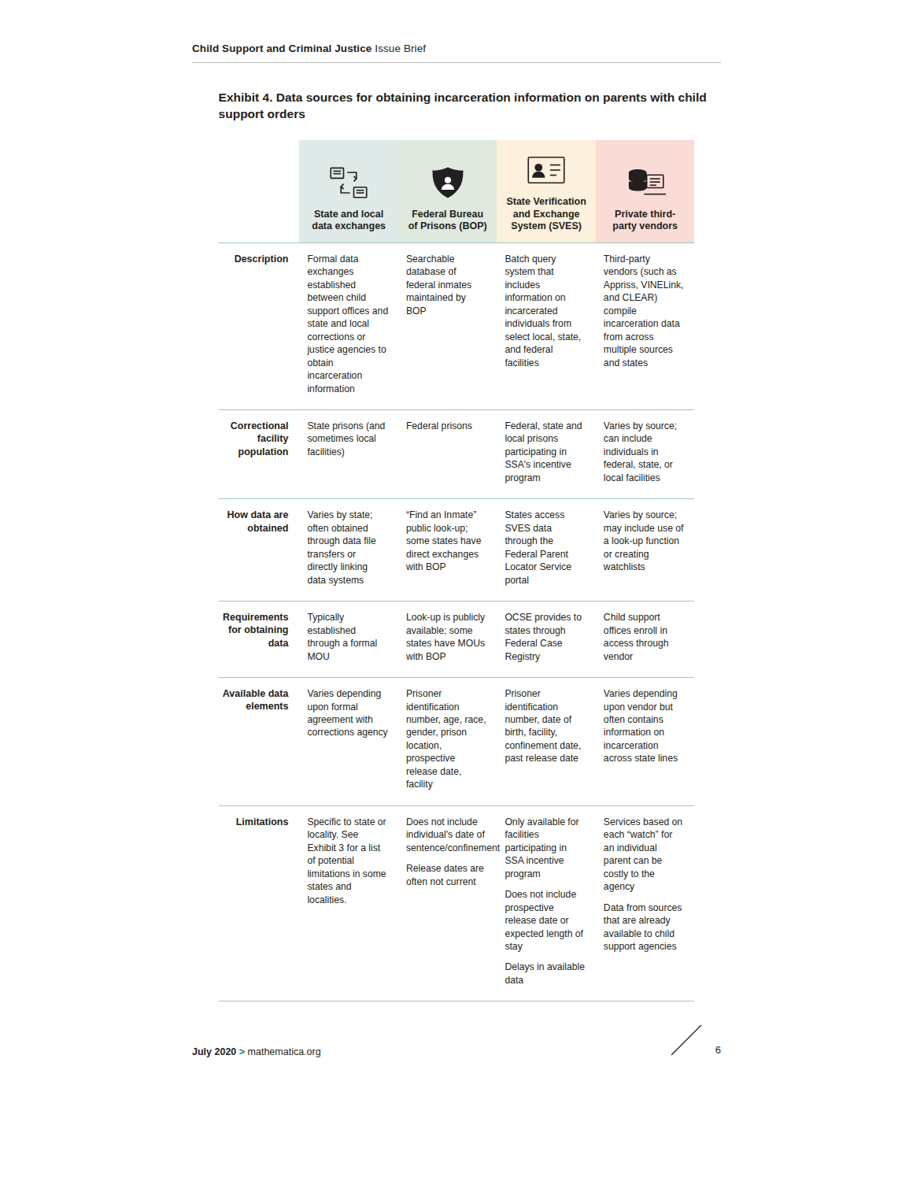Child Support and Criminal Justice Issue Brief
Exhibit 4. Data sources for obtaining incarceration information on parents with child support orders
| | State and local data exchanges | Federal Bureau of Prisons (BOP) | State Verification and Exchange System (SVES) | Private third-party vendors |
| --- | --- | --- | --- | --- |
| Description | Formal data exchanges established between child support offices and state and local corrections or justice agencies to obtain incarceration information | Searchable database of federal inmates maintained by BOP | Batch query system that includes information on incarcerated individuals from select local, state, and federal facilities | Third-party vendors (such as Appriss, VINELink, and CLEAR) compile incarceration data from across multiple sources and states |
| Correctional facility population | State prisons (and sometimes local facilities) | Federal prisons | Federal, state and local prisons participating in SSA's incentive program | Varies by source; can include individuals in federal, state, or local facilities |
| How data are obtained | Varies by state; often obtained through data file transfers or directly linking data systems | “Find an Inmate” public look-up; some states have direct exchanges with BOP | States access SVES data through the Federal Parent Locator Service portal | Varies by source; may include use of a look-up function or creating watchlists |
| Requirements for obtaining data | Typically established through a formal MOU | Look-up is publicly available; some states have MOUs with BOP | OCSE provides to states through Federal Case Registry | Child support offices enroll in access through vendor |
| Available data elements | Varies depending upon formal agreement with corrections agency | Prisoner identification number, age, race, gender, prison location, prospective release date, facility | Prisoner identification number, date of birth, facility, confinement date, past release date | Varies depending upon vendor but often contains information on incarceration across state lines |
| Limitations | Specific to state or locality. See Exhibit 3 for a list of potential limitations in some states and localities. | Does not include individual's date of sentence/confinement Release dates are often not current | Only available for facilities participating in SSA incentive program Does not include prospective release date or expected length of stay Delays in available data | Services based on each “watch” for an individual parent can be costly to the agency Data from sources that are already available to child support agencies |
July 2020 > mathematica.org
6